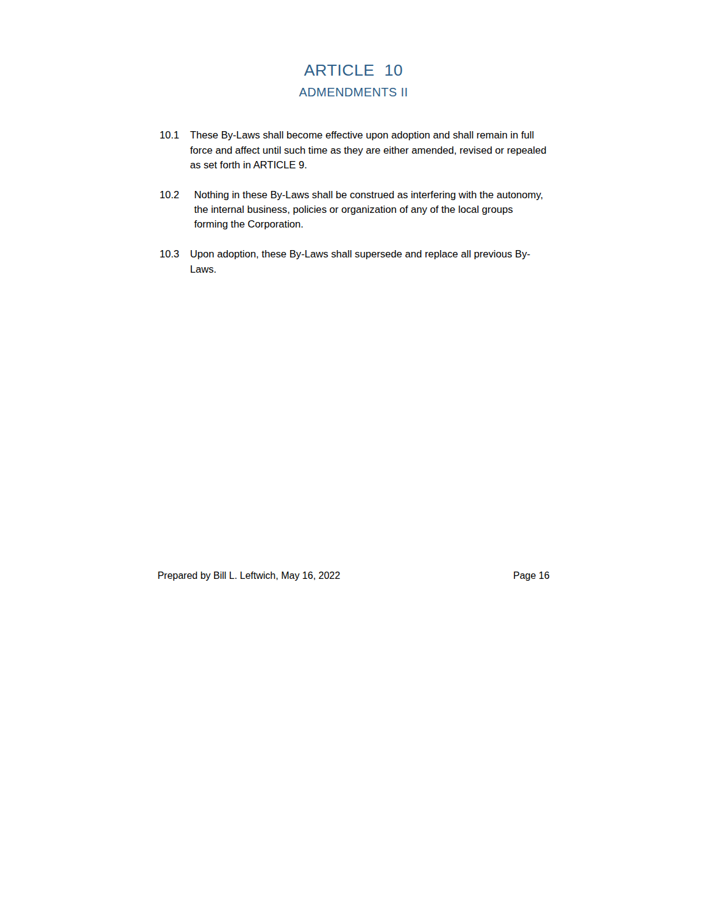ARTICLE 10
ADMENDMENTS II
10.1
These By-Laws shall become effective upon adoption and shall remain in full force and affect until such time as they are either amended, revised or repealed as set forth in ARTICLE 9.
10.2
Nothing in these By-Laws shall be construed as interfering with the autonomy, the internal business, policies or organization of any of the local groups forming the Corporation.
10.3
Upon adoption, these By-Laws shall supersede and replace all previous By-Laws.
Prepared by Bill L. Leftwich, May 16, 2022 Page 16